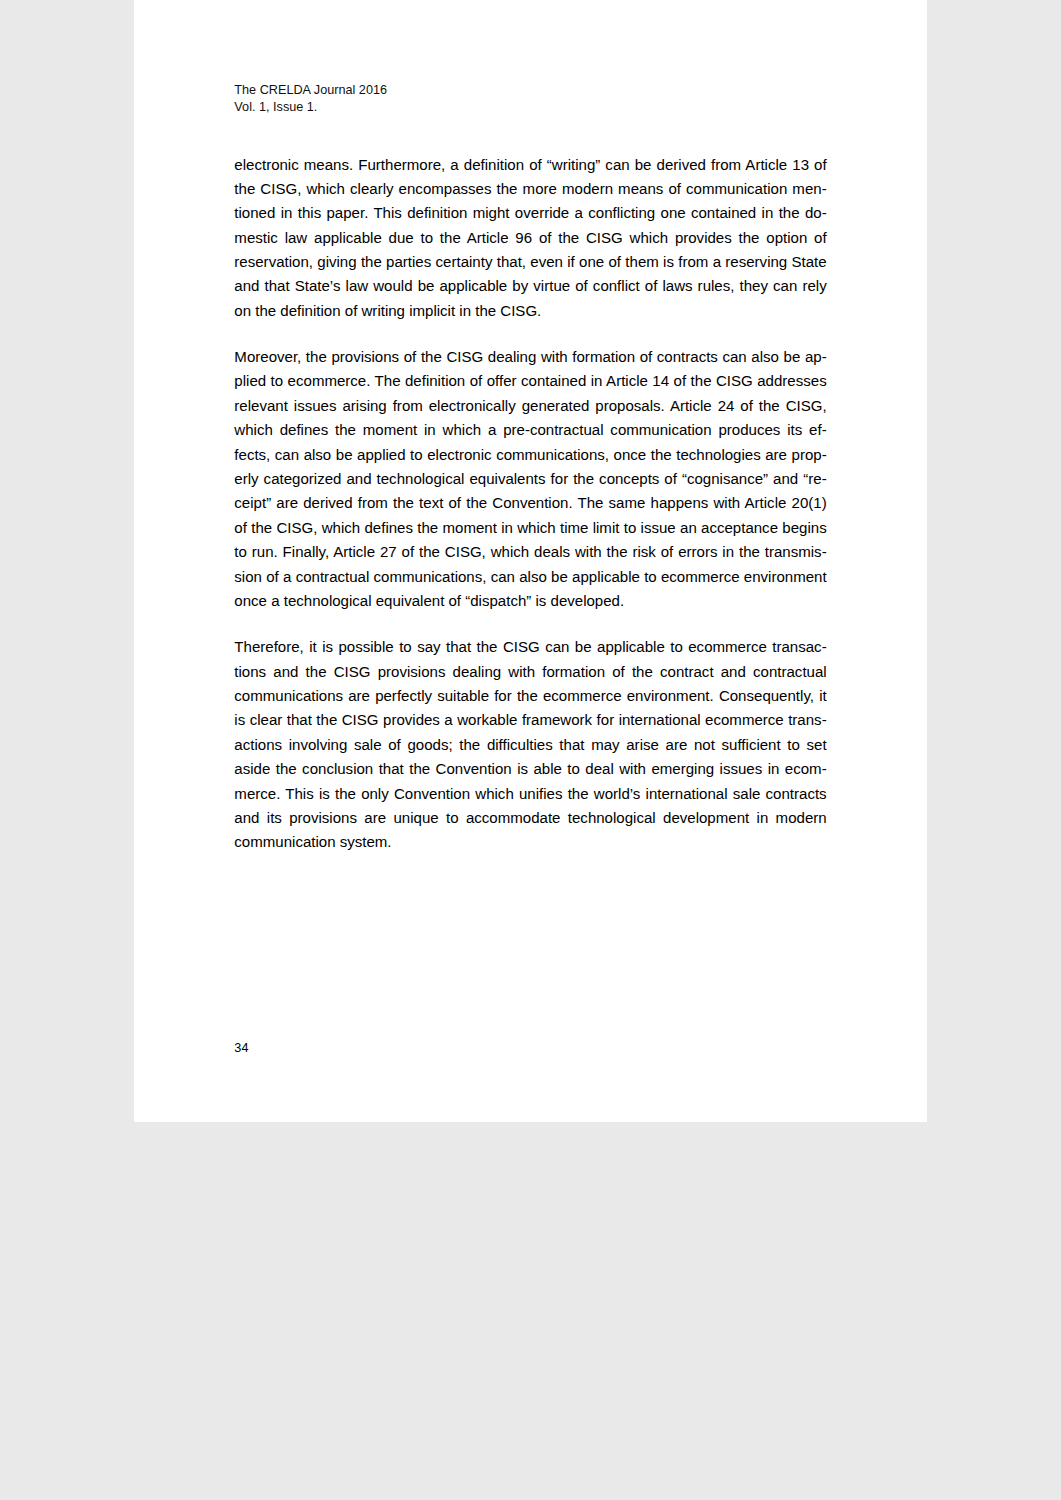The CRELDA Journal 2016 Vol. 1, Issue 1.
electronic means. Furthermore, a definition of “writing” can be derived from Article 13 of the CISG, which clearly encompasses the more modern means of communication mentioned in this paper. This definition might override a conflicting one contained in the domestic law applicable due to the Article 96 of the CISG which provides the option of reservation, giving the parties certainty that, even if one of them is from a reserving State and that State’s law would be applicable by virtue of conflict of laws rules, they can rely on the definition of writing implicit in the CISG.
Moreover, the provisions of the CISG dealing with formation of contracts can also be applied to ecommerce. The definition of offer contained in Article 14 of the CISG addresses relevant issues arising from electronically generated proposals. Article 24 of the CISG, which defines the moment in which a pre-contractual communication produces its effects, can also be applied to electronic communications, once the technologies are properly categorized and technological equivalents for the concepts of “cognisance” and “receipt” are derived from the text of the Convention. The same happens with Article 20(1) of the CISG, which defines the moment in which time limit to issue an acceptance begins to run. Finally, Article 27 of the CISG, which deals with the risk of errors in the transmission of a contractual communications, can also be applicable to ecommerce environment once a technological equivalent of “dispatch” is developed.
Therefore, it is possible to say that the CISG can be applicable to ecommerce transactions and the CISG provisions dealing with formation of the contract and contractual communications are perfectly suitable for the ecommerce environment. Consequently, it is clear that the CISG provides a workable framework for international ecommerce transactions involving sale of goods; the difficulties that may arise are not sufficient to set aside the conclusion that the Convention is able to deal with emerging issues in ecommerce. This is the only Convention which unifies the world’s international sale contracts and its provisions are unique to accommodate technological development in modern communication system.
34